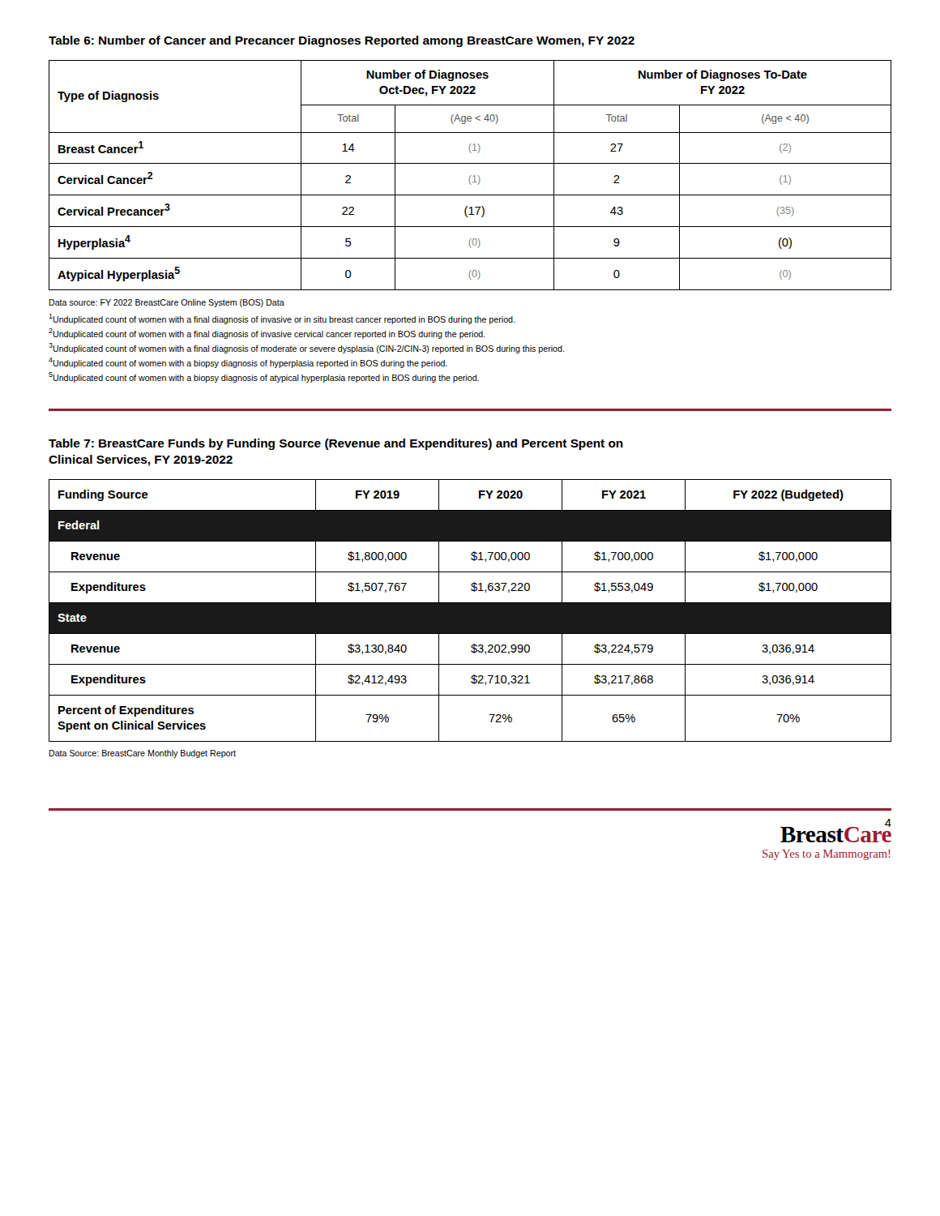Table 6: Number of Cancer and Precancer Diagnoses Reported among BreastCare Women, FY 2022
| Type of Diagnosis | Number of Diagnoses Oct-Dec, FY 2022 | Number of Diagnoses To-Date FY 2022 |
| --- | --- | --- |
| Total | (Age < 40) | Total | (Age < 40) |
| Breast Cancer 1 | 14 | (1) | 27 | (2) |
| Cervical Cancer 2 | 2 | (1) | 2 | (1) |
| Cervical Precancer 3 | 22 | (17) | 43 | (35) |
| Hyperplasia 4 | 5 | (0) | 9 | (0) |
| Atypical Hyperplasia 5 | 0 | (0) | 0 | (0) |
Data source: FY 2022 BreastCare Online System (BOS) Data
1Unduplicated count of women with a final diagnosis of invasive or in situ breast cancer reported in BOS during the period.
2Unduplicated count of women with a final diagnosis of invasive cervical cancer reported in BOS during the period.
3Unduplicated count of women with a final diagnosis of moderate or severe dysplasia (CIN-2/CIN-3) reported in BOS during this period.
4Unduplicated count of women with a biopsy diagnosis of hyperplasia reported in BOS during the period.
5Unduplicated count of women with a biopsy diagnosis of atypical hyperplasia reported in BOS during the period.
Table 7: BreastCare Funds by Funding Source (Revenue and Expenditures) and Percent Spent on
Clinical Services, FY 2019-2022
| Funding Source | FY 2019 | FY 2020 | FY 2021 | FY 2022 (Budgeted) |
| --- | --- | --- | --- | --- |
| Federal |
| Revenue | $1,800,000 | $1,700,000 | $1,700,000 | $1,700,000 |
| Expenditures | $1,507,767 | $1,637,220 | $1,553,049 | $1,700,000 |
| State |
| Revenue | $3,130,840 | $3,202,990 | $3,224,579 | 3,036,914 |
| Expenditures | $2,412,493 | $2,710,321 | $3,217,868 | 3,036,914 |
| Percent of Expenditures Spent on Clinical Services | 79% | 72% | 65% | 70% |
Data Source: BreastCare Monthly Budget Report
4
Breast Care
Say Yes to a Mammogram!